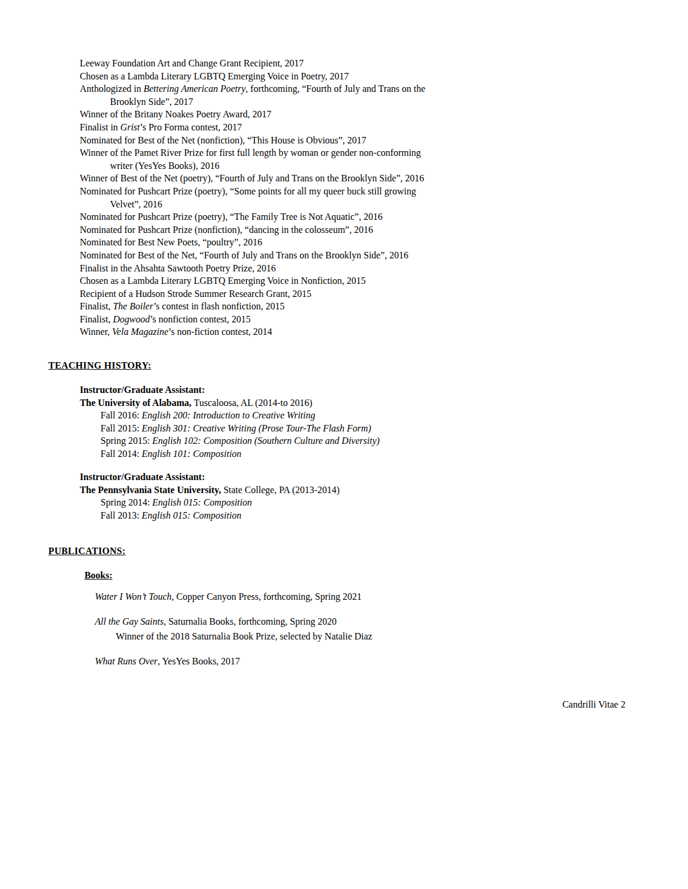Leeway Foundation Art and Change Grant Recipient, 2017
Chosen as a Lambda Literary LGBTQ Emerging Voice in Poetry, 2017
Anthologized in Bettering American Poetry, forthcoming, “Fourth of July and Trans on the
Brooklyn Side”, 2017
Winner of the Britany Noakes Poetry Award, 2017
Finalist in Grist’s Pro Forma contest, 2017
Nominated for Best of the Net (nonfiction), “This House is Obvious”, 2017
Winner of the Pamet River Prize for first full length by woman or gender non-conforming
writer (YesYes Books), 2016
Winner of Best of the Net (poetry), “Fourth of July and Trans on the Brooklyn Side”, 2016
Nominated for Pushcart Prize (poetry), “Some points for all my queer buck still growing
Velvet”, 2016
Nominated for Pushcart Prize (poetry), “The Family Tree is Not Aquatic”, 2016
Nominated for Pushcart Prize (nonfiction), “dancing in the colosseum”, 2016
Nominated for Best New Poets, “poultry”, 2016
Nominated for Best of the Net, “Fourth of July and Trans on the Brooklyn Side”, 2016
Finalist in the Ahsahta Sawtooth Poetry Prize, 2016
Chosen as a Lambda Literary LGBTQ Emerging Voice in Nonfiction, 2015
Recipient of a Hudson Strode Summer Research Grant, 2015
Finalist, The Boiler’s contest in flash nonfiction, 2015
Finalist, Dogwood’s nonfiction contest, 2015
Winner, Vela Magazine’s non-fiction contest, 2014
TEACHING HISTORY:
Instructor/Graduate Assistant:
The University of Alabama, Tuscaloosa, AL (2014-to 2016)
Fall 2016: English 200: Introduction to Creative Writing
Fall 2015: English 301: Creative Writing (Prose Tour-The Flash Form)
Spring 2015: English 102: Composition (Southern Culture and Diversity)
Fall 2014: English 101: Composition
Instructor/Graduate Assistant:
The Pennsylvania State University, State College, PA (2013-2014)
Spring 2014: English 015: Composition
Fall 2013: English 015: Composition
PUBLICATIONS:
Books:
Water I Won’t Touch, Copper Canyon Press, forthcoming, Spring 2021
All the Gay Saints, Saturnalia Books, forthcoming, Spring 2020
Winner of the 2018 Saturnalia Book Prize, selected by Natalie Diaz
What Runs Over, YesYes Books, 2017
Candrilli Vitae 2